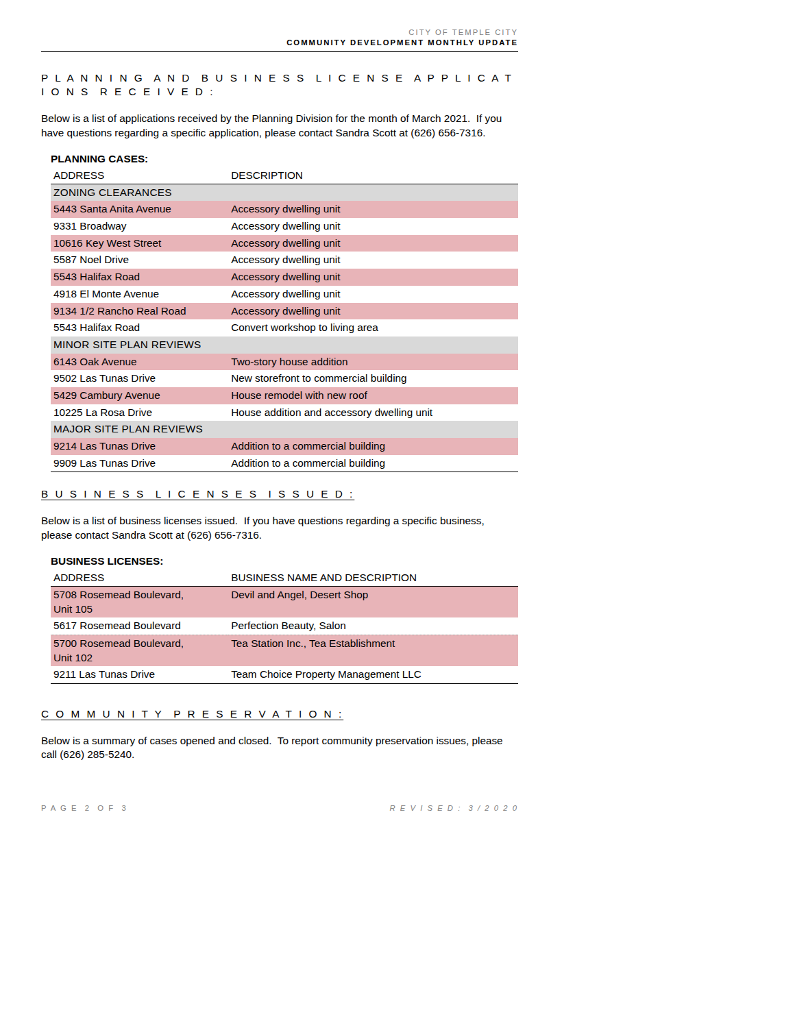CITY OF TEMPLE CITY
COMMUNITY DEVELOPMENT MONTHLY UPDATE
P L A N N I N G A N D B U S I N E S S L I C E N S E A P P L I C A T I O N S R E C E I V E D :
Below is a list of applications received by the Planning Division for the month of March 2021. If you have questions regarding a specific application, please contact Sandra Scott at (626) 656-7316.
PLANNING CASES:
| ADDRESS | DESCRIPTION |
| --- | --- |
| ZONING CLEARANCES |
| 5443 Santa Anita Avenue | Accessory dwelling unit |
| 9331 Broadway | Accessory dwelling unit |
| 10616 Key West Street | Accessory dwelling unit |
| 5587 Noel Drive | Accessory dwelling unit |
| 5543 Halifax Road | Accessory dwelling unit |
| 4918 El Monte Avenue | Accessory dwelling unit |
| 9134 1/2 Rancho Real Road | Accessory dwelling unit |
| 5543 Halifax Road | Convert workshop to living area |
| MINOR SITE PLAN REVIEWS |
| 6143 Oak Avenue | Two-story house addition |
| 9502 Las Tunas Drive | New storefront to commercial building |
| 5429 Cambury Avenue | House remodel with new roof |
| 10225 La Rosa Drive | House addition and accessory dwelling unit |
| MAJOR SITE PLAN REVIEWS |
| 9214 Las Tunas Drive | Addition to a commercial building |
| 9909 Las Tunas Drive | Addition to a commercial building |
B U S I N E S S L I C E N S E S I S S U E D :
Below is a list of business licenses issued. If you have questions regarding a specific business, please contact Sandra Scott at (626) 656-7316.
BUSINESS LICENSES:
| ADDRESS | BUSINESS NAME AND DESCRIPTION |
| --- | --- |
| 5708 Rosemead Boulevard, Unit 105 | Devil and Angel, Desert Shop |
| 5617 Rosemead Boulevard | Perfection Beauty, Salon |
| 5700 Rosemead Boulevard, Unit 102 | Tea Station Inc., Tea Establishment |
| 9211 Las Tunas Drive | Team Choice Property Management LLC |
C O M M U N I T Y P R E S E R V A T I O N :
Below is a summary of cases opened and closed. To report community preservation issues, please call (626) 285-5240.
P A G E 2 O F 3
R E V I S E D : 3 / 2 0 2 0